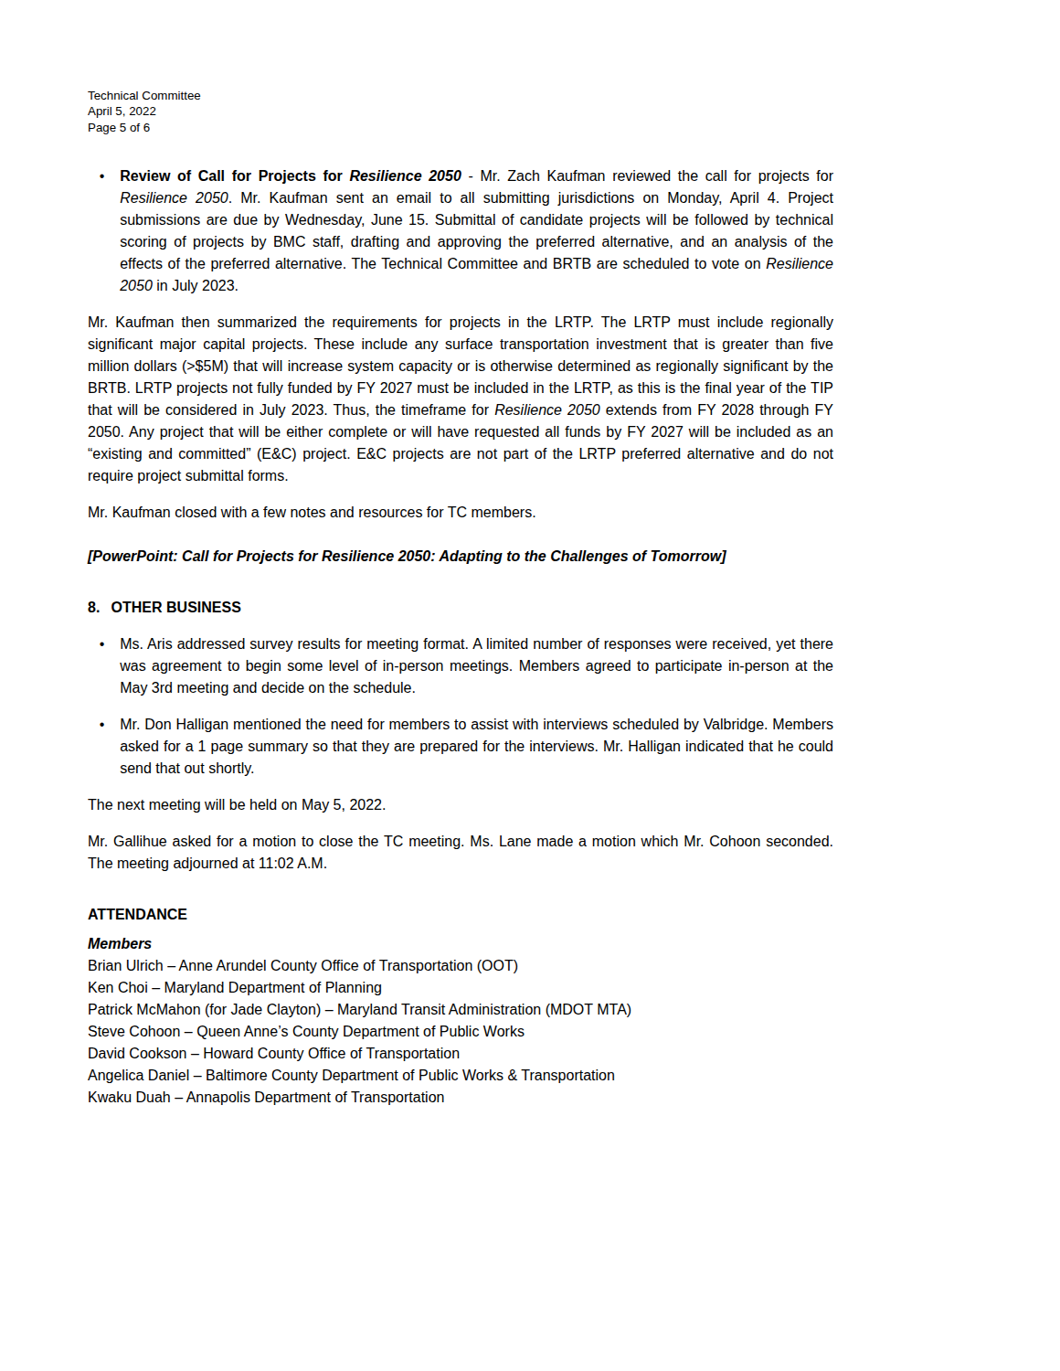Technical Committee
April 5, 2022
Page 5 of 6
Review of Call for Projects for Resilience 2050 - Mr. Zach Kaufman reviewed the call for projects for Resilience 2050. Mr. Kaufman sent an email to all submitting jurisdictions on Monday, April 4. Project submissions are due by Wednesday, June 15. Submittal of candidate projects will be followed by technical scoring of projects by BMC staff, drafting and approving the preferred alternative, and an analysis of the effects of the preferred alternative. The Technical Committee and BRTB are scheduled to vote on Resilience 2050 in July 2023.
Mr. Kaufman then summarized the requirements for projects in the LRTP. The LRTP must include regionally significant major capital projects. These include any surface transportation investment that is greater than five million dollars (>$5M) that will increase system capacity or is otherwise determined as regionally significant by the BRTB. LRTP projects not fully funded by FY 2027 must be included in the LRTP, as this is the final year of the TIP that will be considered in July 2023. Thus, the timeframe for Resilience 2050 extends from FY 2028 through FY 2050. Any project that will be either complete or will have requested all funds by FY 2027 will be included as an “existing and committed” (E&C) project. E&C projects are not part of the LRTP preferred alternative and do not require project submittal forms.
Mr. Kaufman closed with a few notes and resources for TC members.
[PowerPoint: Call for Projects for Resilience 2050: Adapting to the Challenges of Tomorrow]
8. OTHER BUSINESS
Ms. Aris addressed survey results for meeting format. A limited number of responses were received, yet there was agreement to begin some level of in-person meetings. Members agreed to participate in-person at the May 3rd meeting and decide on the schedule.
Mr. Don Halligan mentioned the need for members to assist with interviews scheduled by Valbridge. Members asked for a 1 page summary so that they are prepared for the interviews. Mr. Halligan indicated that he could send that out shortly.
The next meeting will be held on May 5, 2022.
Mr. Gallihue asked for a motion to close the TC meeting. Ms. Lane made a motion which Mr. Cohoon seconded. The meeting adjourned at 11:02 A.M.
ATTENDANCE
Members
Brian Ulrich – Anne Arundel County Office of Transportation (OOT)
Ken Choi – Maryland Department of Planning
Patrick McMahon (for Jade Clayton) – Maryland Transit Administration (MDOT MTA)
Steve Cohoon – Queen Anne’s County Department of Public Works
David Cookson – Howard County Office of Transportation
Angelica Daniel – Baltimore County Department of Public Works & Transportation
Kwaku Duah – Annapolis Department of Transportation